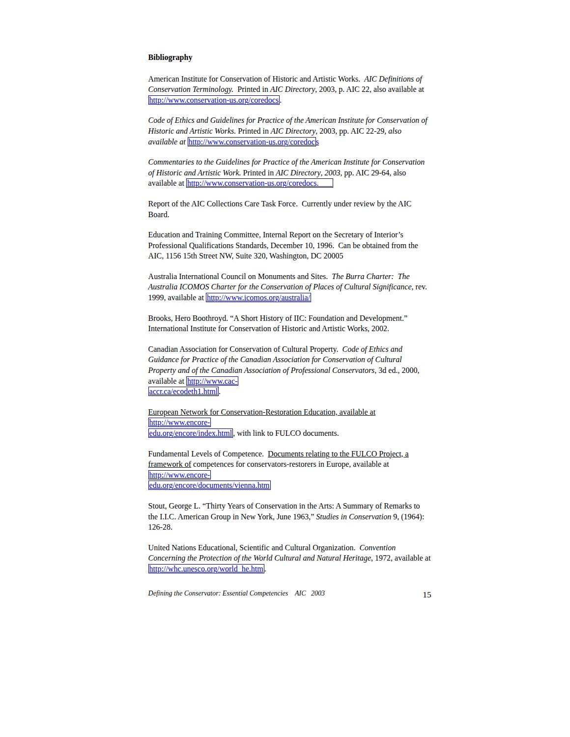Bibliography
American Institute for Conservation of Historic and Artistic Works. AIC Definitions of Conservation Terminology. Printed in AIC Directory, 2003, p. AIC 22, also available at http://www.conservation-us.org/coredocs.
Code of Ethics and Guidelines for Practice of the American Institute for Conservation of Historic and Artistic Works. Printed in AIC Directory, 2003, pp. AIC 22-29, also available at http://www.conservation-us.org/coredocs
Commentaries to the Guidelines for Practice of the American Institute for Conservation of Historic and Artistic Work. Printed in AIC Directory, 2003, pp. AIC 29-64, also available at http://www.conservation-us.org/coredocs.
Report of the AIC Collections Care Task Force. Currently under review by the AIC Board.
Education and Training Committee, Internal Report on the Secretary of Interior’s Professional Qualifications Standards, December 10, 1996. Can be obtained from the AIC, 1156 15th Street NW, Suite 320, Washington, DC 20005
Australia International Council on Monuments and Sites. The Burra Charter: The Australia ICOMOS Charter for the Conservation of Places of Cultural Significance, rev. 1999, available at http://www.icomos.org/australia/
Brooks, Hero Boothroyd. “A Short History of IIC: Foundation and Development.” International Institute for Conservation of Historic and Artistic Works, 2002.
Canadian Association for Conservation of Cultural Property. Code of Ethics and Guidance for Practice of the Canadian Association for Conservation of Cultural Property and of the Canadian Association of Professional Conservators, 3d ed., 2000, available at http://www.cac-
accr.ca/ecodeth1.html.
European Network for Conservation-Restoration Education, available at http://www.encore-
edu.org/encore/index.html, with link to FULCO documents.
Fundamental Levels of Competence. Documents relating to the FULCO Project, a framework of competences for conservators-restorers in Europe, available at http://www.encore-
edu.org/encore/documents/vienna.htm
Stout, George L. “Thirty Years of Conservation in the Arts: A Summary of Remarks to the I.I.C. American Group in New York, June 1963,” Studies in Conservation 9, (1964): 126-28.
United Nations Educational, Scientific and Cultural Organization. Convention Concerning the Protection of the World Cultural and Natural Heritage, 1972, available at http://whc.unesco.org/world_he.htm.
Defining the Conservator: Essential Competencies AIC 2003 15